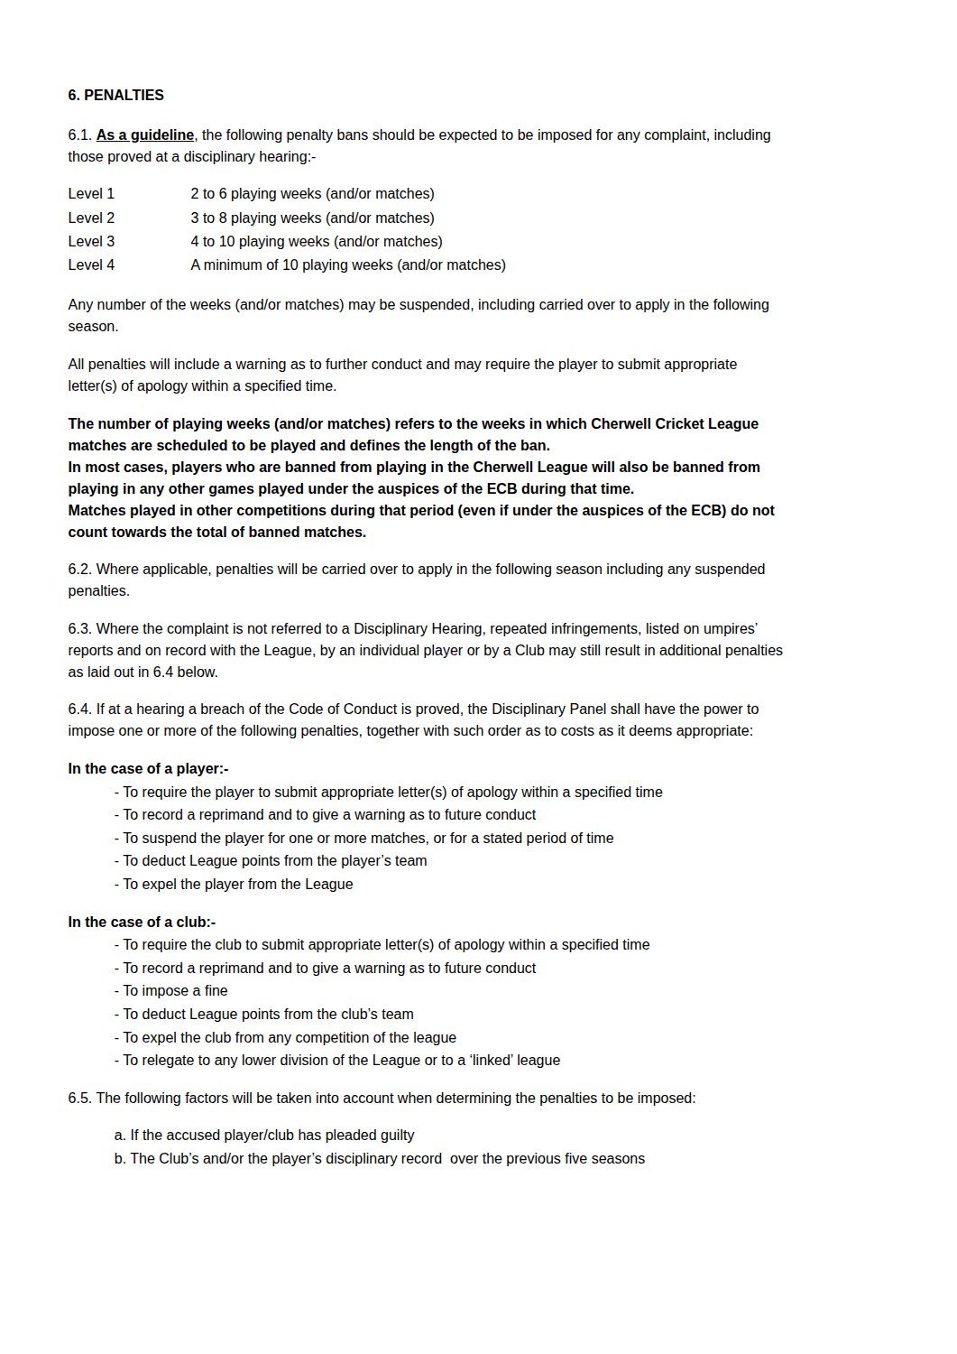6. PENALTIES
6.1. As a guideline, the following penalty bans should be expected to be imposed for any complaint, including those proved at a disciplinary hearing:-
| Level 1 | 2 to 6 playing weeks (and/or matches) |
| Level 2 | 3 to 8 playing weeks (and/or matches) |
| Level 3 | 4 to 10 playing weeks (and/or matches) |
| Level 4 | A minimum of 10 playing weeks (and/or matches) |
Any number of the weeks (and/or matches) may be suspended, including carried over to apply in the following season.
All penalties will include a warning as to further conduct and may require the player to submit appropriate letter(s) of apology within a specified time.
The number of playing weeks (and/or matches) refers to the weeks in which Cherwell Cricket League matches are scheduled to be played and defines the length of the ban.
In most cases, players who are banned from playing in the Cherwell League will also be banned from playing in any other games played under the auspices of the ECB during that time.
Matches played in other competitions during that period (even if under the auspices of the ECB) do not count towards the total of banned matches.
6.2. Where applicable, penalties will be carried over to apply in the following season including any suspended penalties.
6.3. Where the complaint is not referred to a Disciplinary Hearing, repeated infringements, listed on umpires’ reports and on record with the League, by an individual player or by a Club may still result in additional penalties as laid out in 6.4 below.
6.4. If at a hearing a breach of the Code of Conduct is proved, the Disciplinary Panel shall have the power to impose one or more of the following penalties, together with such order as to costs as it deems appropriate:
In the case of a player:-
To require the player to submit appropriate letter(s) of apology within a specified time
To record a reprimand and to give a warning as to future conduct
To suspend the player for one or more matches, or for a stated period of time
To deduct League points from the player’s team
To expel the player from the League
In the case of a club:-
To require the club to submit appropriate letter(s) of apology within a specified time
To record a reprimand and to give a warning as to future conduct
To impose a fine
To deduct League points from the club’s team
To expel the club from any competition of the league
To relegate to any lower division of the League or to a ‘linked’ league
6.5. The following factors will be taken into account when determining the penalties to be imposed:
a. If the accused player/club has pleaded guilty
b. The Club’s and/or the player’s disciplinary record over the previous five seasons